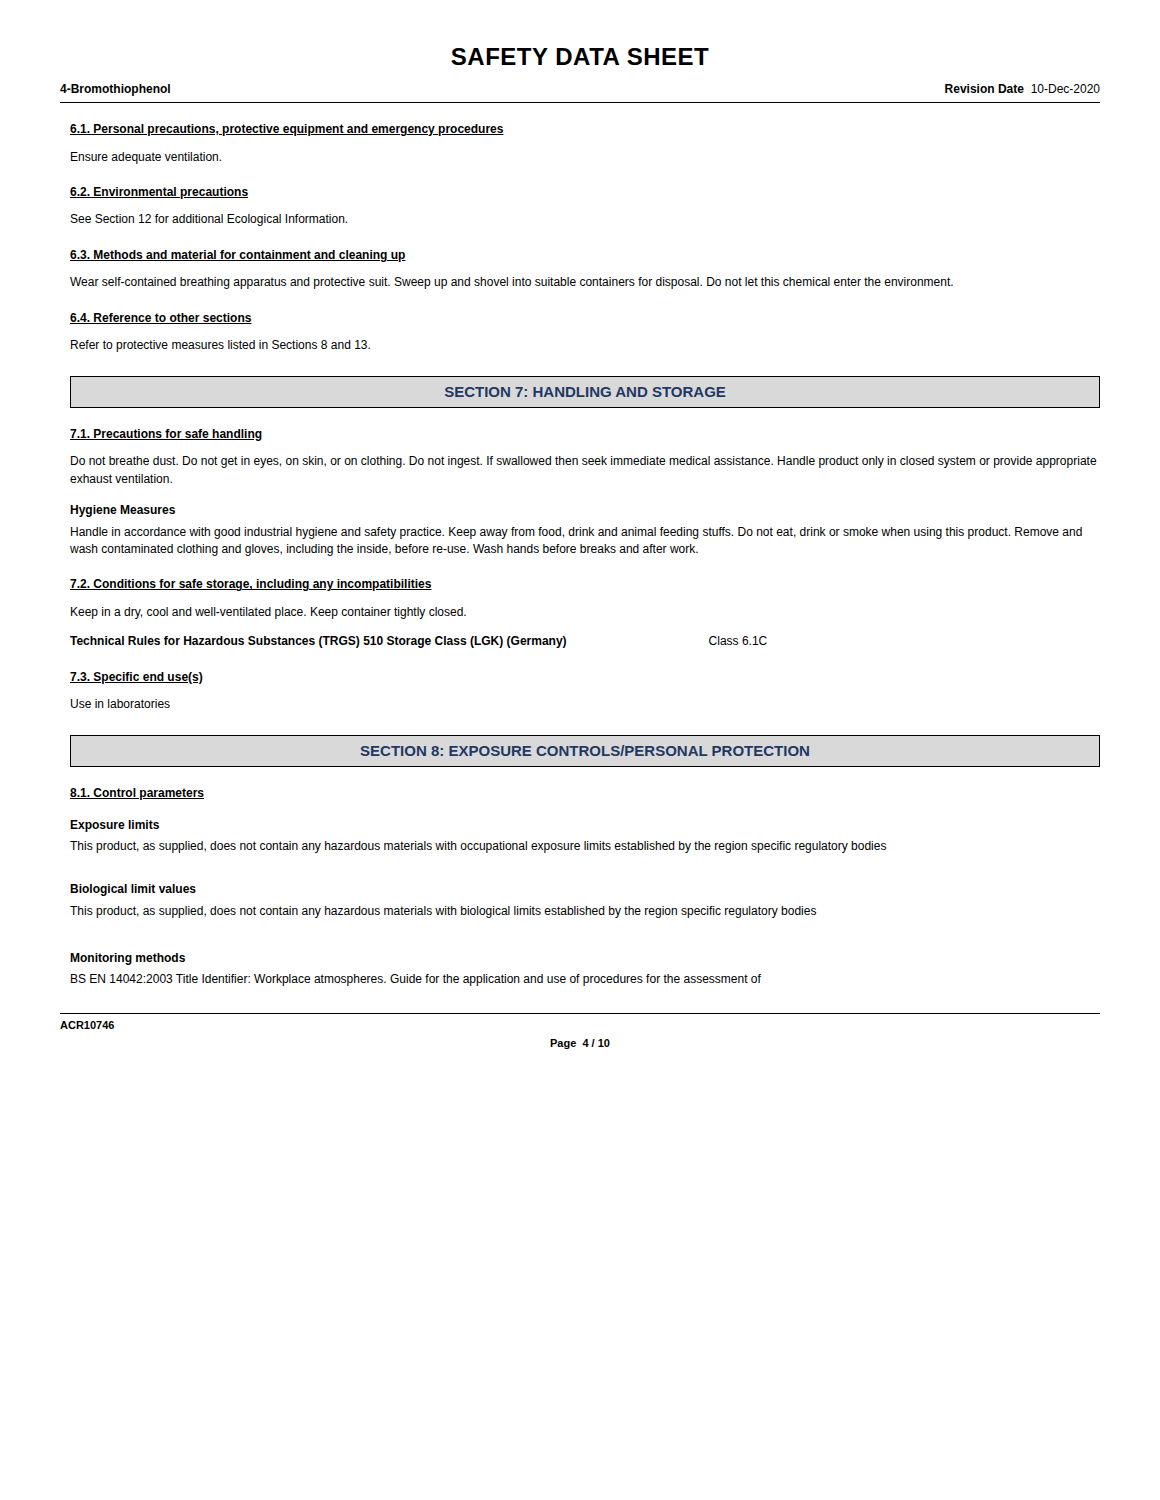SAFETY DATA SHEET
4-Bromothiophenol Revision Date 10-Dec-2020
6.1. Personal precautions, protective equipment and emergency procedures
Ensure adequate ventilation.
6.2. Environmental precautions
See Section 12 for additional Ecological Information.
6.3. Methods and material for containment and cleaning up
Wear self-contained breathing apparatus and protective suit. Sweep up and shovel into suitable containers for disposal. Do not let this chemical enter the environment.
6.4. Reference to other sections
Refer to protective measures listed in Sections 8 and 13.
SECTION 7: HANDLING AND STORAGE
7.1. Precautions for safe handling
Do not breathe dust. Do not get in eyes, on skin, or on clothing. Do not ingest. If swallowed then seek immediate medical assistance. Handle product only in closed system or provide appropriate exhaust ventilation.
Hygiene Measures
Handle in accordance with good industrial hygiene and safety practice. Keep away from food, drink and animal feeding stuffs. Do not eat, drink or smoke when using this product. Remove and wash contaminated clothing and gloves, including the inside, before re-use. Wash hands before breaks and after work.
7.2. Conditions for safe storage, including any incompatibilities
Keep in a dry, cool and well-ventilated place. Keep container tightly closed.
Technical Rules for Hazardous Substances (TRGS) 510 Storage Class (LGK) (Germany)
Class 6.1C
7.3. Specific end use(s)
Use in laboratories
SECTION 8: EXPOSURE CONTROLS/PERSONAL PROTECTION
8.1. Control parameters
Exposure limits
This product, as supplied, does not contain any hazardous materials with occupational exposure limits established by the region specific regulatory bodies
Biological limit values
This product, as supplied, does not contain any hazardous materials with biological limits established by the region specific regulatory bodies
Monitoring methods
BS EN 14042:2003 Title Identifier: Workplace atmospheres. Guide for the application and use of procedures for the assessment of
ACR10746
Page 4 / 10